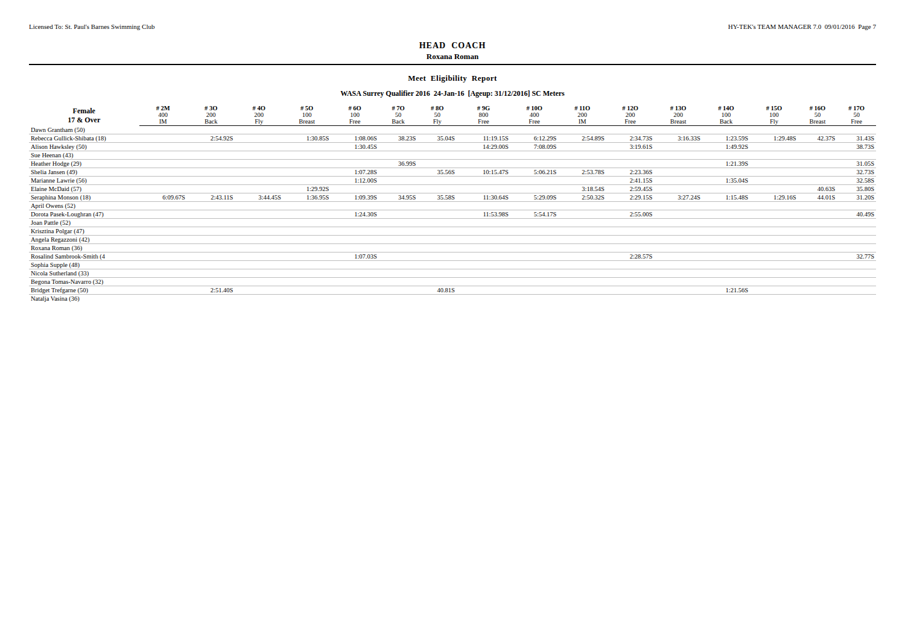Licensed To: St. Paul's Barnes Swimming Club
HY-TEK's TEAM MANAGER 7.0 09/01/2016 Page 7
HEAD COACH
Roxana Roman
Meet Eligibility Report
WASA Surrey Qualifier 2016 24-Jan-16 [Ageup: 31/12/2016] SC Meters
| Female 17 & Over | # 2M | # 3O | # 4O | # 5O | # 6O | # 7O | # 8O | # 9G | # 10O | # 11O | # 12O | # 13O | # 14O | # 15O | # 16O | # 17O |
| --- | --- | --- | --- | --- | --- | --- | --- | --- | --- | --- | --- | --- | --- | --- | --- | --- |
| 400 | 200 | 200 | 100 | 100 | 50 | 50 | 800 | 400 | 200 | 200 | 200 | 100 | 100 | 50 | 50 |
| IM | Back | Fly | Breast | Free | Back | Fly | Free | Free | IM | Free | Breast | Back | Fly | Breast | Free |
| Dawn Grantham (50) | | | | | | | | | | | | | | | | |
| Rebecca Gullick-Shibata (18) | | 2:54.92S | | 1:30.85S | 1:08.06S | 38.23S | 35.04S | 11:19.15S | 6:12.29S | 2:54.89S | 2:34.73S | 3:16.33S | 1:23.59S | 1:29.48S | 42.37S | 31.43S |
| Alison Hawksley (50) | | | | | 1:30.45S | | | 14:29.00S | 7:08.09S | | 3:19.61S | | 1:49.92S | | | 38.73S |
| Sue Heenan (43) | | | | | | | | | | | | | | | | |
| Heather Hodge (29) | | | | | | 36.99S | | | | | | | 1:21.39S | | | 31.05S |
| Shelia Jansen (49) | | | | | 1:07.28S | | 35.56S | 10:15.47S | 5:06.21S | 2:53.78S | 2:23.36S | | | | | 32.73S |
| Marianne Lawrie (56) | | | | | 1:12.00S | | | | | | 2:41.15S | | 1:35.04S | | | 32.58S |
| Elaine McDaid (57) | | | | 1:29.92S | | | | | | 3:18.54S | 2:59.45S | | | | 40.63S | 35.80S |
| Seraphina Monson (18) | 6:09.67S | 2:43.11S | 3:44.45S | 1:36.95S | 1:09.39S | 34.95S | 35.58S | 11:30.64S | 5:29.09S | 2:50.32S | 2:29.15S | 3:27.24S | 1:15.48S | 1:29.16S | 44.01S | 31.20S |
| April Owens (52) | | | | | | | | | | | | | | | | |
| Dorota Pasek-Loughran (47) | | | | | 1:24.30S | | | 11:53.98S | 5:54.17S | | 2:55.00S | | | | | 40.49S |
| Joan Pattle (52) | | | | | | | | | | | | | | | | |
| Krisztina Polgar (47) | | | | | | | | | | | | | | | | |
| Angela Regazzoni (42) | | | | | | | | | | | | | | | | |
| Roxana Roman (36) | | | | | | | | | | | | | | | | |
| Rosalind Sambrook-Smith (4 | | | | | 1:07.03S | | | | | | 2:28.57S | | | | | 32.77S |
| Sophia Supple (48) | | | | | | | | | | | | | | | | |
| Nicola Sutherland (33) | | | | | | | | | | | | | | | | |
| Begona Tomas-Navarro (32) | | | | | | | | | | | | | | | | |
| Bridget Trefgarne (50) | | 2:51.40S | | | | | 40.81S | | | | | | 1:21.56S | | | |
| Natalja Vasina (36) | | | | | | | | | | | | | | | | |